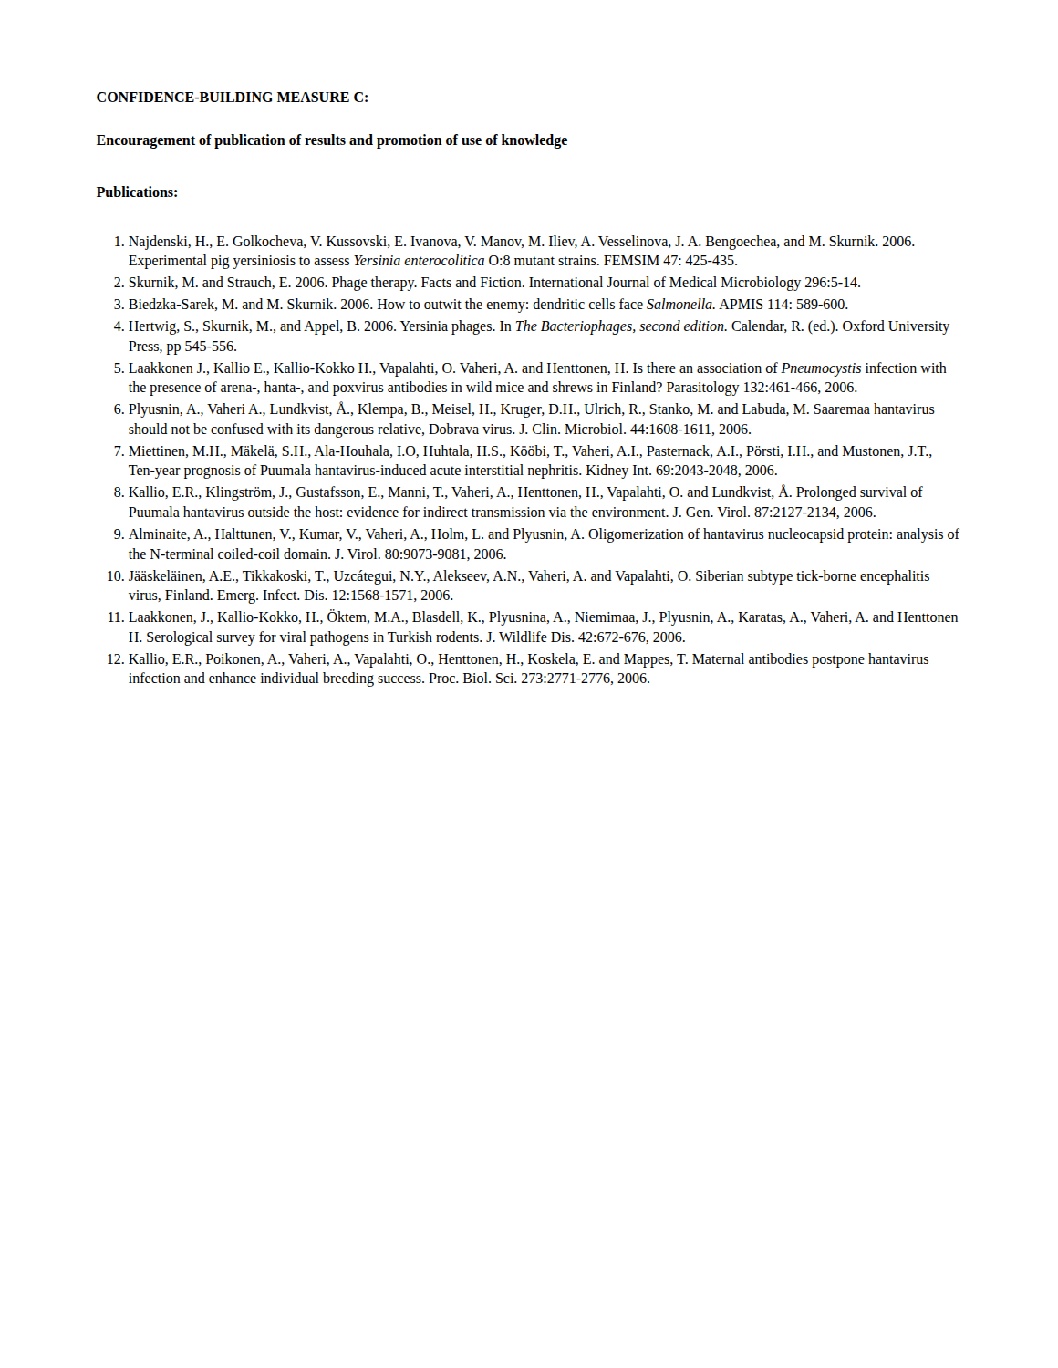CONFIDENCE-BUILDING MEASURE C:
Encouragement of publication of results and promotion of use of knowledge
Publications:
Najdenski, H., E. Golkocheva, V. Kussovski, E. Ivanova, V. Manov, M. Iliev, A. Vesselinova, J. A. Bengoechea, and M. Skurnik. 2006. Experimental pig yersiniosis to assess Yersinia enterocolitica O:8 mutant strains. FEMSIM 47: 425-435.
Skurnik, M. and Strauch, E. 2006. Phage therapy. Facts and Fiction. International Journal of Medical Microbiology 296:5-14.
Biedzka-Sarek, M. and M. Skurnik. 2006. How to outwit the enemy: dendritic cells face Salmonella. APMIS 114: 589-600.
Hertwig, S., Skurnik, M., and Appel, B. 2006. Yersinia phages. In The Bacteriophages, second edition. Calendar, R. (ed.). Oxford University Press, pp 545-556.
Laakkonen J., Kallio E., Kallio-Kokko H., Vapalahti, O. Vaheri, A. and Henttonen, H. Is there an association of Pneumocystis infection with the presence of arena-, hanta-, and poxvirus antibodies in wild mice and shrews in Finland? Parasitology 132:461-466, 2006.
Plyusnin, A., Vaheri A., Lundkvist, Å., Klempa, B., Meisel, H., Kruger, D.H., Ulrich, R., Stanko, M. and Labuda, M. Saaremaa hantavirus should not be confused with its dangerous relative, Dobrava virus. J. Clin. Microbiol. 44:1608-1611, 2006.
Miettinen, M.H., Mäkelä, S.H., Ala-Houhala, I.O, Huhtala, H.S., Kööbi, T., Vaheri, A.I., Pasternack, A.I., Pörsti, I.H., and Mustonen, J.T., Ten-year prognosis of Puumala hantavirus-induced acute interstitial nephritis. Kidney Int. 69:2043-2048, 2006.
Kallio, E.R., Klingström, J., Gustafsson, E., Manni, T., Vaheri, A., Henttonen, H., Vapalahti, O. and Lundkvist, Å. Prolonged survival of Puumala hantavirus outside the host: evidence for indirect transmission via the environment. J. Gen. Virol. 87:2127-2134, 2006.
Alminaite, A., Halttunen, V., Kumar, V., Vaheri, A., Holm, L. and Plyusnin, A. Oligomerization of hantavirus nucleocapsid protein: analysis of the N-terminal coiled-coil domain. J. Virol. 80:9073-9081, 2006.
Jääskeläinen, A.E., Tikkakoski, T., Uzcátegui, N.Y., Alekseev, A.N., Vaheri, A. and Vapalahti, O. Siberian subtype tick-borne encephalitis virus, Finland. Emerg. Infect. Dis. 12:1568-1571, 2006.
Laakkonen, J., Kallio-Kokko, H., Öktem, M.A., Blasdell, K., Plyusnina, A., Niemimaa, J., Plyusnin, A., Karatas, A., Vaheri, A. and Henttonen H. Serological survey for viral pathogens in Turkish rodents. J. Wildlife Dis. 42:672-676, 2006.
Kallio, E.R., Poikonen, A., Vaheri, A., Vapalahti, O., Henttonen, H., Koskela, E. and Mappes, T. Maternal antibodies postpone hantavirus infection and enhance individual breeding success. Proc. Biol. Sci. 273:2771-2776, 2006.